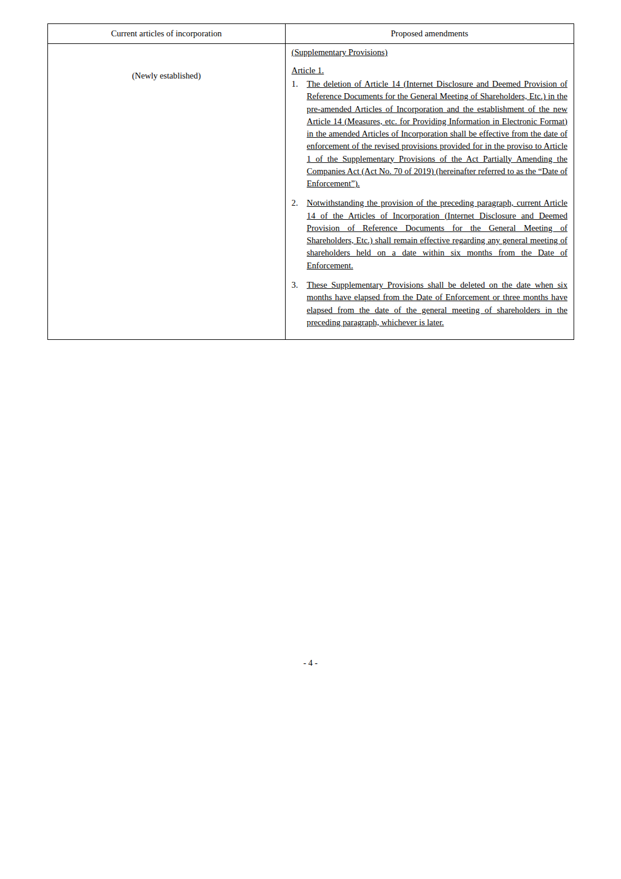| Current articles of incorporation | Proposed amendments |
| --- | --- |
| (Newly established) | (Supplementary Provisions) Article 1. 1. The deletion of Article 14 (Internet Disclosure and Deemed Provision of Reference Documents for the General Meeting of Shareholders, Etc.) in the pre-amended Articles of Incorporation and the establishment of the new Article 14 (Measures, etc. for Providing Information in Electronic Format) in the amended Articles of Incorporation shall be effective from the date of enforcement of the revised provisions provided for in the proviso to Article 1 of the Supplementary Provisions of the Act Partially Amending the Companies Act (Act No. 70 of 2019) (hereinafter referred to as the “Date of Enforcement”). 2. Notwithstanding the provision of the preceding paragraph, current Article 14 of the Articles of Incorporation (Internet Disclosure and Deemed Provision of Reference Documents for the General Meeting of Shareholders, Etc.) shall remain effective regarding any general meeting of shareholders held on a date within six months from the Date of Enforcement. 3. These Supplementary Provisions shall be deleted on the date when six months have elapsed from the Date of Enforcement or three months have elapsed from the date of the general meeting of shareholders in the preceding paragraph, whichever is later. |
- 4 -